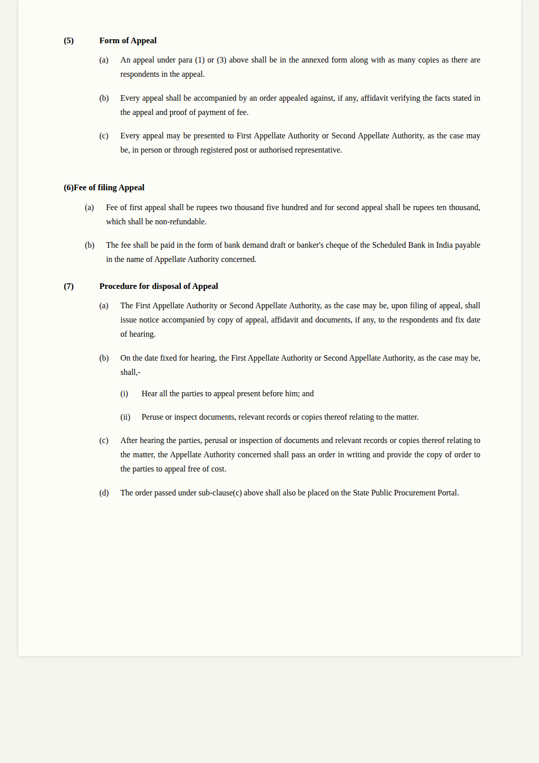(5)
Form of Appeal
(a) An appeal under para (1) or (3) above shall be in the annexed form along with as many copies as there are respondents in the appeal.
(b) Every appeal shall be accompanied by an order appealed against, if any, affidavit verifying the facts stated in the appeal and proof of payment of fee.
(c) Every appeal may be presented to First Appellate Authority or Second Appellate Authority, as the case may be, in person or through registered post or authorised representative.
(6)Fee of filing Appeal
(a) Fee of first appeal shall be rupees two thousand five hundred and for second appeal shall be rupees ten thousand, which shall be non-refundable.
(b) The fee shall be paid in the form of bank demand draft or banker's cheque of the Scheduled Bank in India payable in the name of Appellate Authority concerned.
(7)
Procedure for disposal of Appeal
(a) The First Appellate Authority or Second Appellate Authority, as the case may be, upon filing of appeal, shall issue notice accompanied by copy of appeal, affidavit and documents, if any, to the respondents and fix date of hearing.
(b) On the date fixed for hearing, the First Appellate Authority or Second Appellate Authority, as the case may be, shall,-
(i) Hear all the parties to appeal present before him; and
(ii) Peruse or inspect documents, relevant records or copies thereof relating to the matter.
(c) After hearing the parties, perusal or inspection of documents and relevant records or copies thereof relating to the matter, the Appellate Authority concerned shall pass an order in writing and provide the copy of order to the parties to appeal free of cost.
(d) The order passed under sub-clause(c) above shall also be placed on the State Public Procurement Portal.